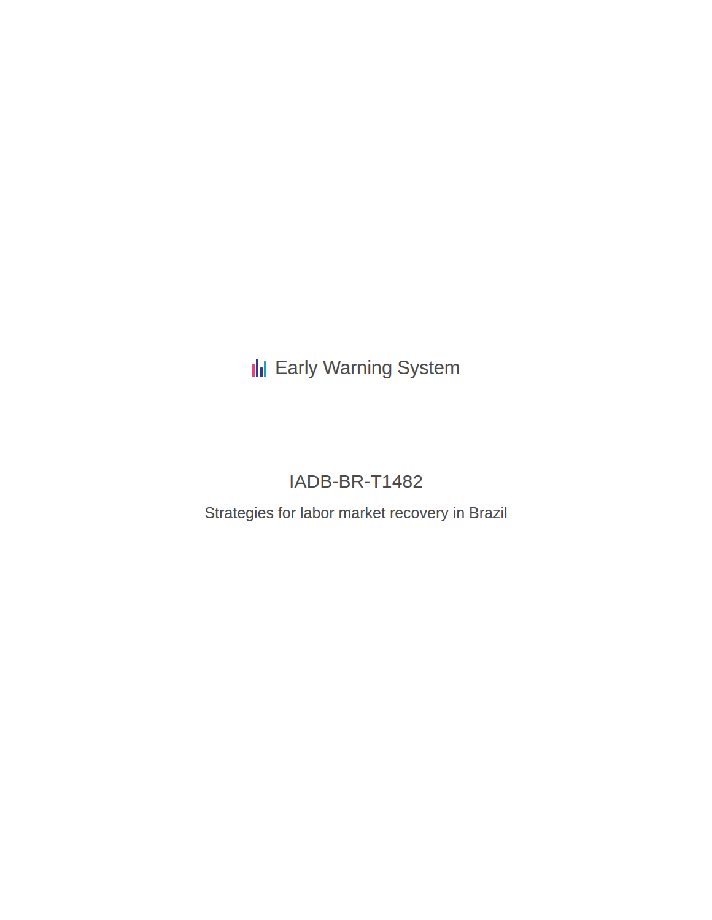Early Warning System
IADB-BR-T1482
Strategies for labor market recovery in Brazil